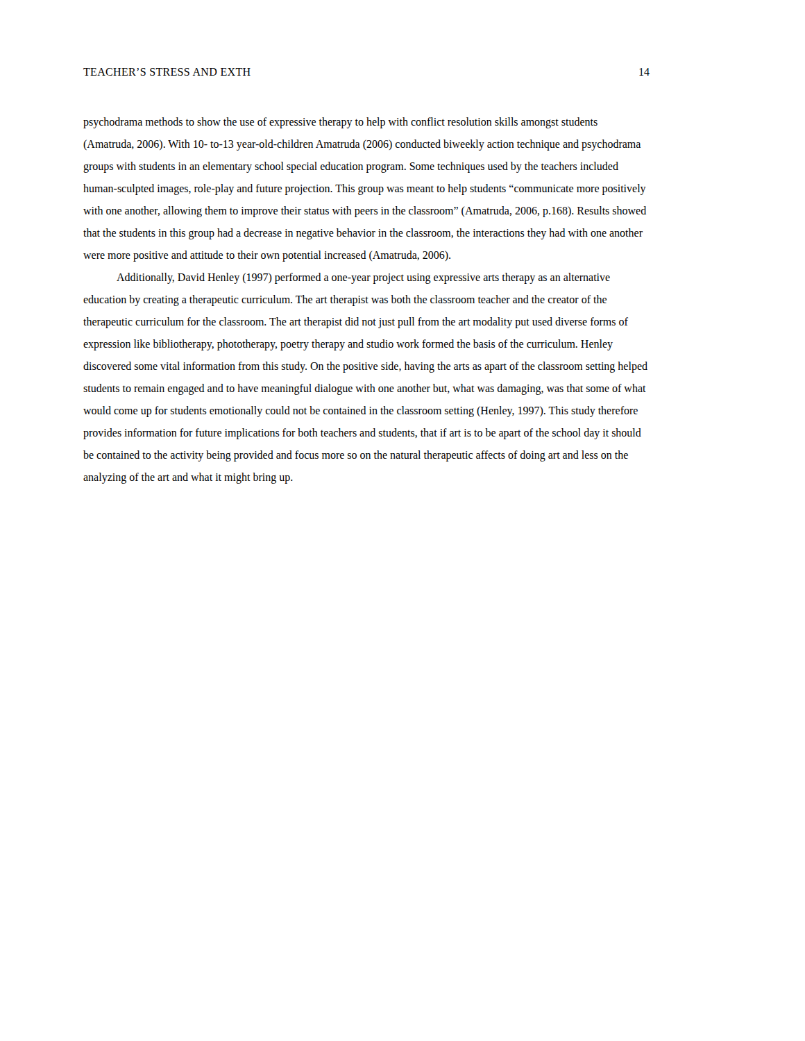Teacher’s Stress and EXTH 14
psychodrama methods to show the use of expressive therapy to help with conflict resolution skills amongst students (Amatruda, 2006). With 10- to-13 year-old-children Amatruda (2006) conducted biweekly action technique and psychodrama groups with students in an elementary school special education program. Some techniques used by the teachers included human-sculpted images, role-play and future projection. This group was meant to help students “communicate more positively with one another, allowing them to improve their status with peers in the classroom” (Amatruda, 2006, p.168). Results showed that the students in this group had a decrease in negative behavior in the classroom, the interactions they had with one another were more positive and attitude to their own potential increased (Amatruda, 2006).
Additionally, David Henley (1997) performed a one-year project using expressive arts therapy as an alternative education by creating a therapeutic curriculum. The art therapist was both the classroom teacher and the creator of the therapeutic curriculum for the classroom. The art therapist did not just pull from the art modality put used diverse forms of expression like bibliotherapy, phototherapy, poetry therapy and studio work formed the basis of the curriculum. Henley discovered some vital information from this study. On the positive side, having the arts as apart of the classroom setting helped students to remain engaged and to have meaningful dialogue with one another but, what was damaging, was that some of what would come up for students emotionally could not be contained in the classroom setting (Henley, 1997). This study therefore provides information for future implications for both teachers and students, that if art is to be apart of the school day it should be contained to the activity being provided and focus more so on the natural therapeutic affects of doing art and less on the analyzing of the art and what it might bring up.